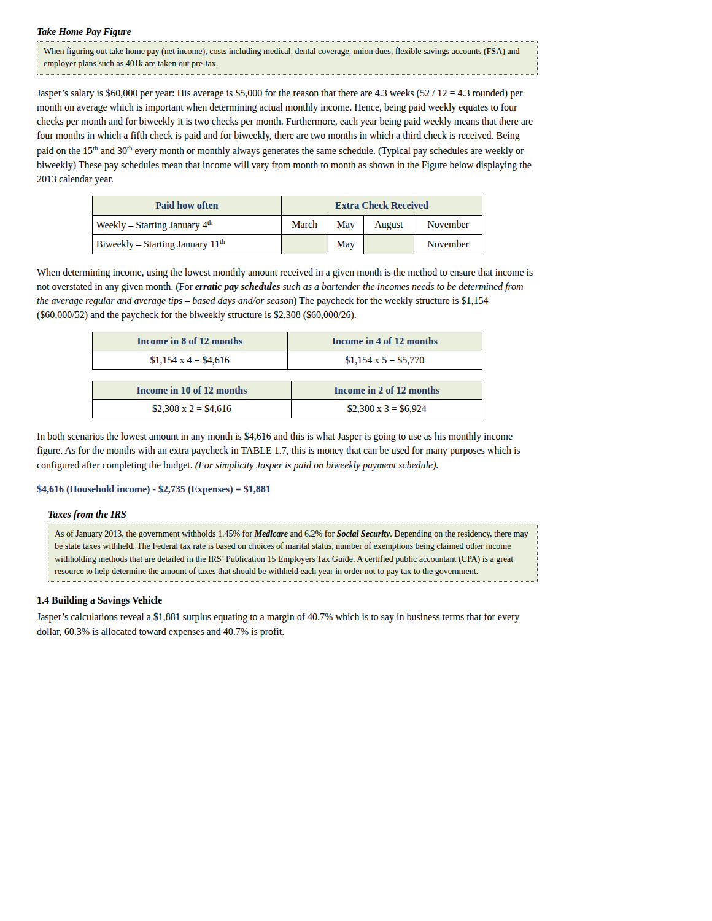Take Home Pay Figure
When figuring out take home pay (net income), costs including medical, dental coverage, union dues, flexible savings accounts (FSA) and employer plans such as 401k are taken out pre-tax.
Jasper’s salary is $60,000 per year: His average is $5,000 for the reason that there are 4.3 weeks (52 / 12 = 4.3 rounded) per month on average which is important when determining actual monthly income. Hence, being paid weekly equates to four checks per month and for biweekly it is two checks per month. Furthermore, each year being paid weekly means that there are four months in which a fifth check is paid and for biweekly, there are two months in which a third check is received. Being paid on the 15th and 30th every month or monthly always generates the same schedule. (Typical pay schedules are weekly or biweekly) These pay schedules mean that income will vary from month to month as shown in the Figure below displaying the 2013 calendar year.
| Paid how often | Extra Check Received |
| --- | --- |
| Weekly – Starting January 4 th | March | May | August | November |
| Biweekly – Starting January 11 th | | May | | November |
When determining income, using the lowest monthly amount received in a given month is the method to ensure that income is not overstated in any given month. (For erratic pay schedules such as a bartender the incomes needs to be determined from the average regular and average tips – based days and/or season) The paycheck for the weekly structure is $1,154 ($60,000/52) and the paycheck for the biweekly structure is $2,308 ($60,000/26).
| Income in 8 of 12 months | Income in 4 of 12 months |
| --- | --- |
| $1,154 x 4 = $4,616 | $1,154 x 5 = $5,770 |
| Income in 10 of 12 months | Income in 2 of 12 months |
| --- | --- |
| $2,308 x 2 = $4,616 | $2,308 x 3 = $6,924 |
In both scenarios the lowest amount in any month is $4,616 and this is what Jasper is going to use as his monthly income figure. As for the months with an extra paycheck in TABLE 1.7, this is money that can be used for many purposes which is configured after completing the budget. (For simplicity Jasper is paid on biweekly payment schedule).
$4,616 (Household income) - $2,735 (Expenses) = $1,881
Taxes from the IRS
As of January 2013, the government withholds 1.45% for Medicare and 6.2% for Social Security. Depending on the residency, there may be state taxes withheld. The Federal tax rate is based on choices of marital status, number of exemptions being claimed other income withholding methods that are detailed in the IRS’ Publication 15 Employers Tax Guide. A certified public accountant (CPA) is a great resource to help determine the amount of taxes that should be withheld each year in order not to pay tax to the government.
1.4 Building a Savings Vehicle
Jasper’s calculations reveal a $1,881 surplus equating to a margin of 40.7% which is to say in business terms that for every dollar, 60.3% is allocated toward expenses and 40.7% is profit.